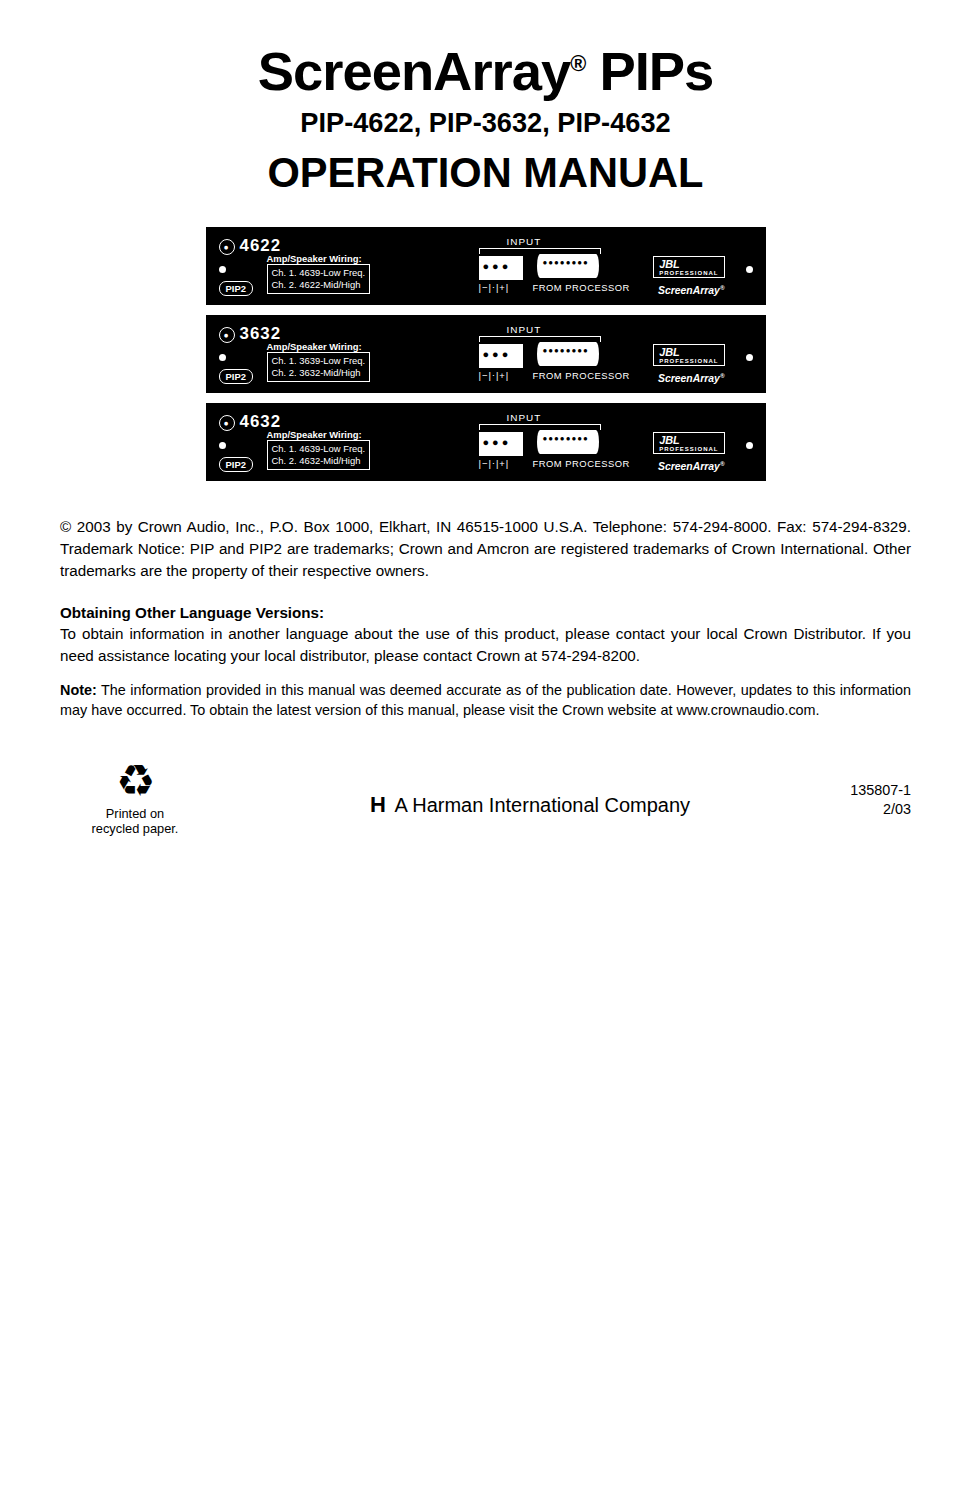ScreenArray® PIPs
PIP-4622, PIP-3632, PIP-4632
OPERATION MANUAL
●4622
Amp/Speaker Wiring:
Ch. 1. 4639-Low Freq.
Ch. 2. 4622-Mid/High
PIP2
INPUT
●●●
|−|⋅|+|
●●●●●●●●
FROM PROCESSOR
JBLPROFESSIONAL
ScreenArray®
●3632
Amp/Speaker Wiring:
Ch. 1. 3639-Low Freq.
Ch. 2. 3632-Mid/High
PIP2
INPUT
●●●
|−|⋅|+|
●●●●●●●●
FROM PROCESSOR
JBLPROFESSIONAL
ScreenArray®
●4632
Amp/Speaker Wiring:
Ch. 1. 4639-Low Freq.
Ch. 2. 4632-Mid/High
PIP2
INPUT
●●●
|−|⋅|+|
●●●●●●●●
FROM PROCESSOR
JBLPROFESSIONAL
ScreenArray®
© 2003 by Crown Audio, Inc., P.O. Box 1000, Elkhart, IN 46515-1000 U.S.A. Telephone: 574-294-8000. Fax: 574-294-8329. Trademark Notice: PIP and PIP2 are trademarks; Crown and Amcron are registered trademarks of Crown International. Other trademarks are the property of their respective owners.
Obtaining Other Language Versions:
To obtain information in another language about the use of this product, please contact your local Crown Distributor. If you need assistance locating your local distributor, please contact Crown at 574-294-8200.
Note: The information provided in this manual was deemed accurate as of the publication date. However, updates to this information may have occurred. To obtain the latest version of this manual, please visit the Crown website at www.crownaudio.com.
♻ Printed on
recycled paper.
H A Harman International Company
135807-1
2/03